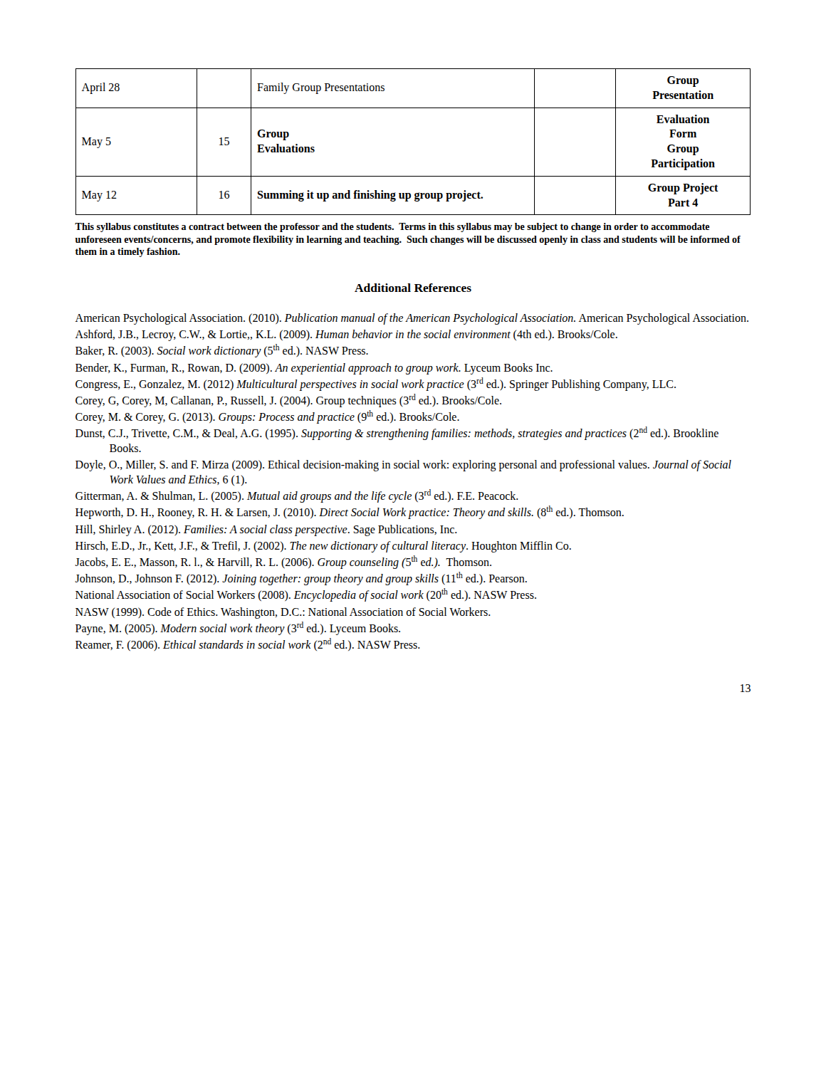| April 28 | | Family Group Presentations | | Group Presentation |
| May 5 | 15 | Group Evaluations | | Evaluation Form Group Participation |
| May 12 | 16 | Summing it up and finishing up group project. | | Group Project Part 4 |
This syllabus constitutes a contract between the professor and the students. Terms in this syllabus may be subject to change in order to accommodate unforeseen events/concerns, and promote flexibility in learning and teaching. Such changes will be discussed openly in class and students will be informed of them in a timely fashion.
Additional References
American Psychological Association. (2010). Publication manual of the American Psychological Association. American Psychological Association.
Ashford, J.B., Lecroy, C.W., & Lortie,, K.L. (2009). Human behavior in the social environment (4th ed.). Brooks/Cole.
Baker, R. (2003). Social work dictionary (5th ed.). NASW Press.
Bender, K., Furman, R., Rowan, D. (2009). An experiential approach to group work. Lyceum Books Inc.
Congress, E., Gonzalez, M. (2012) Multicultural perspectives in social work practice (3rd ed.). Springer Publishing Company, LLC.
Corey, G, Corey, M, Callanan, P., Russell, J. (2004). Group techniques (3rd ed.). Brooks/Cole.
Corey, M. & Corey, G. (2013). Groups: Process and practice (9th ed.). Brooks/Cole.
Dunst, C.J., Trivette, C.M., & Deal, A.G. (1995). Supporting & strengthening families: methods, strategies and practices (2nd ed.). Brookline Books.
Doyle, O., Miller, S. and F. Mirza (2009). Ethical decision-making in social work: exploring personal and professional values. Journal of Social Work Values and Ethics, 6 (1).
Gitterman, A. & Shulman, L. (2005). Mutual aid groups and the life cycle (3rd ed.). F.E. Peacock.
Hepworth, D. H., Rooney, R. H. & Larsen, J. (2010). Direct Social Work practice: Theory and skills. (8th ed.). Thomson.
Hill, Shirley A. (2012). Families: A social class perspective. Sage Publications, Inc.
Hirsch, E.D., Jr., Kett, J.F., & Trefil, J. (2002). The new dictionary of cultural literacy. Houghton Mifflin Co.
Jacobs, E. E., Masson, R. l., & Harvill, R. L. (2006). Group counseling (5th ed.). Thomson.
Johnson, D., Johnson F. (2012). Joining together: group theory and group skills (11th ed.). Pearson.
National Association of Social Workers (2008). Encyclopedia of social work (20th ed.). NASW Press.
NASW (1999). Code of Ethics. Washington, D.C.: National Association of Social Workers.
Payne, M. (2005). Modern social work theory (3rd ed.). Lyceum Books.
Reamer, F. (2006). Ethical standards in social work (2nd ed.). NASW Press.
13